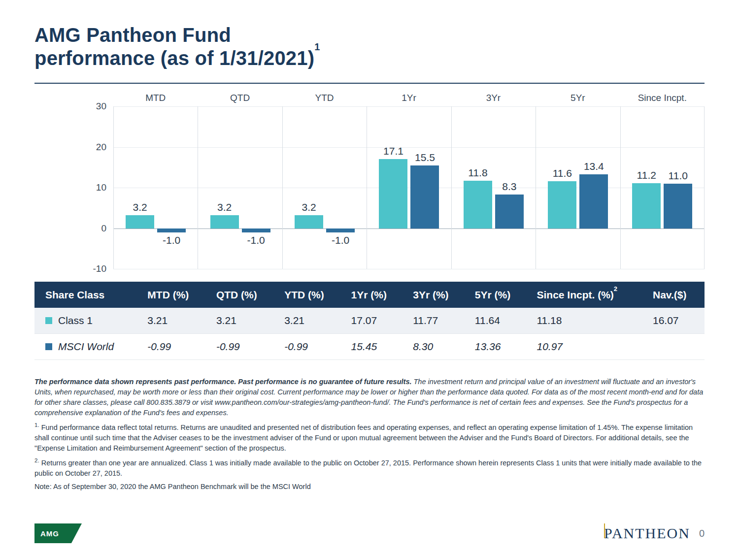AMG Pantheon Fund
performance (as of 1/31/2021)1
MTD
QTD
YTD
1Yr
3Yr
5Yr
Since Incpt.
30 20 10 0 -10
3.2
-1.0
3.2
-1.0
3.2
-1.0
17.1
15.5
11.8
8.3
11.6
13.4
11.2
11.0
| Share Class | MTD (%) | QTD (%) | YTD (%) | 1Yr (%) | 3Yr (%) | 5Yr (%) | Since Incpt. (%) 2 | Nav.($) |
| --- | --- | --- | --- | --- | --- | --- | --- | --- |
| Class 1 | 3.21 | 3.21 | 3.21 | 17.07 | 11.77 | 11.64 | 11.18 | 16.07 |
| MSCI World | -0.99 | -0.99 | -0.99 | 15.45 | 8.30 | 13.36 | 10.97 | |
The performance data shown represents past performance. Past performance is no guarantee of future results. The investment return and principal value of an investment will fluctuate and an investor's Units, when repurchased, may be worth more or less than their original cost. Current performance may be lower or higher than the performance data quoted. For data as of the most recent month-end and for data for other share classes, please call 800.835.3879 or visit www.pantheon.com/our-strategies/amg-pantheon-fund/. The Fund's performance is net of certain fees and expenses. See the Fund's prospectus for a comprehensive explanation of the Fund's fees and expenses.
1. Fund performance data reflect total returns. Returns are unaudited and presented net of distribution fees and operating expenses, and reflect an operating expense limitation of 1.45%. The expense limitation shall continue until such time that the Adviser ceases to be the investment adviser of the Fund or upon mutual agreement between the Adviser and the Fund's Board of Directors. For additional details, see the "Expense Limitation and Reimbursement Agreement" section of the prospectus.
2. Returns greater than one year are annualized. Class 1 was initially made available to the public on October 27, 2015. Performance shown herein represents Class 1 units that were initially made available to the public on October 27, 2015.
Note: As of September 30, 2020 the AMG Pantheon Benchmark will be the MSCI World
AMG
PANTHEON
0